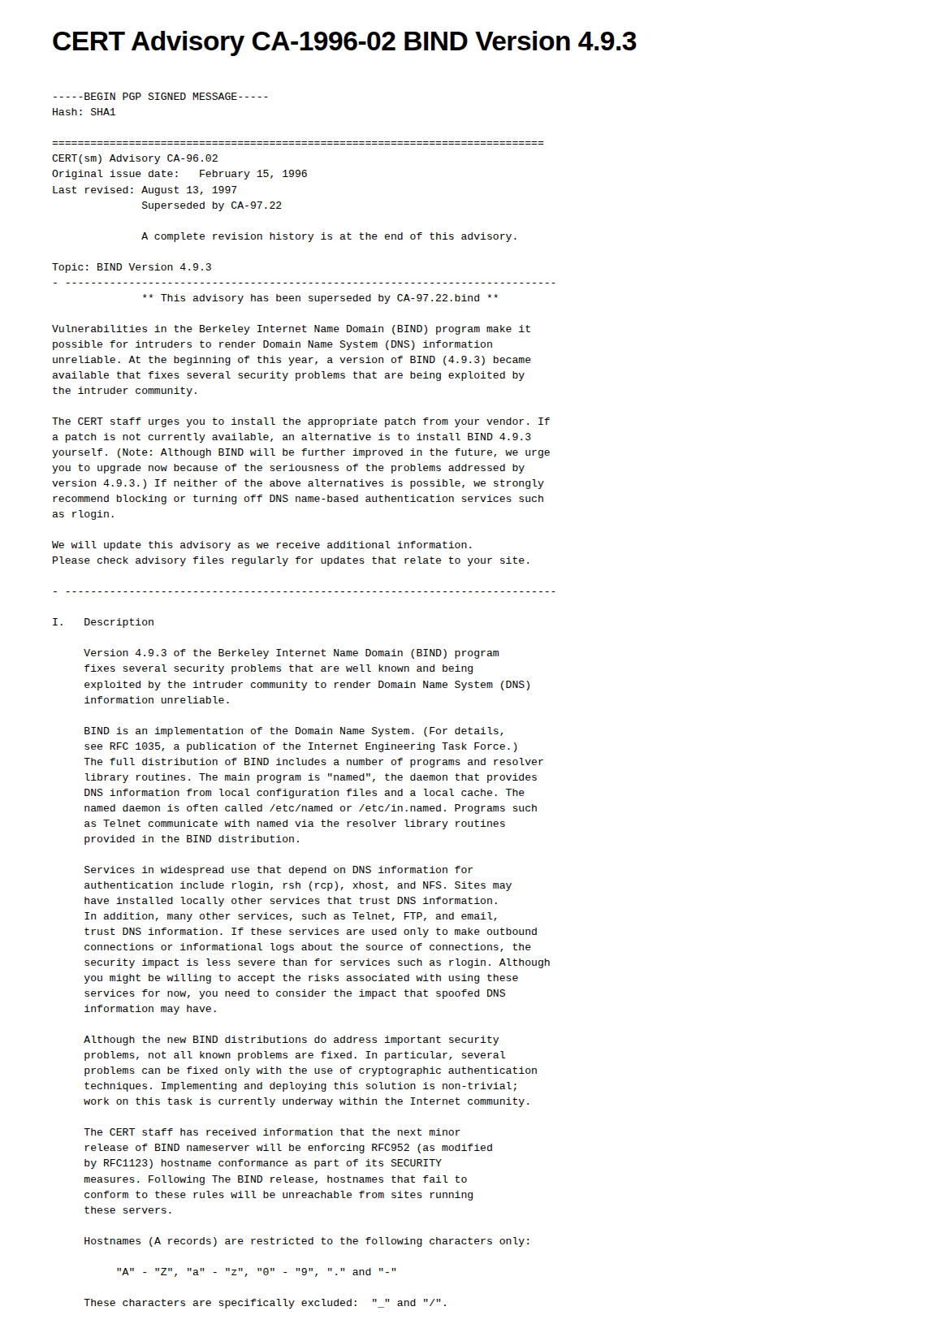CERT Advisory CA-1996-02 BIND Version 4.9.3
-----BEGIN PGP SIGNED MESSAGE-----
Hash: SHA1

=============================================================================
CERT(sm) Advisory CA-96.02
Original issue date:   February 15, 1996
Last revised: August 13, 1997
              Superseded by CA-97.22

              A complete revision history is at the end of this advisory.

Topic: BIND Version 4.9.3
- -----------------------------------------------------------------------------
              ** This advisory has been superseded by CA-97.22.bind **

Vulnerabilities in the Berkeley Internet Name Domain (BIND) program make it
possible for intruders to render Domain Name System (DNS) information
unreliable. At the beginning of this year, a version of BIND (4.9.3) became
available that fixes several security problems that are being exploited by
the intruder community.

The CERT staff urges you to install the appropriate patch from your vendor. If
a patch is not currently available, an alternative is to install BIND 4.9.3
yourself. (Note: Although BIND will be further improved in the future, we urge
you to upgrade now because of the seriousness of the problems addressed by
version 4.9.3.) If neither of the above alternatives is possible, we strongly
recommend blocking or turning off DNS name-based authentication services such
as rlogin.

We will update this advisory as we receive additional information.
Please check advisory files regularly for updates that relate to your site.

- -----------------------------------------------------------------------------

I.   Description

     Version 4.9.3 of the Berkeley Internet Name Domain (BIND) program
     fixes several security problems that are well known and being
     exploited by the intruder community to render Domain Name System (DNS)
     information unreliable.

     BIND is an implementation of the Domain Name System. (For details,
     see RFC 1035, a publication of the Internet Engineering Task Force.)
     The full distribution of BIND includes a number of programs and resolver
     library routines. The main program is "named", the daemon that provides
     DNS information from local configuration files and a local cache. The
     named daemon is often called /etc/named or /etc/in.named. Programs such
     as Telnet communicate with named via the resolver library routines
     provided in the BIND distribution.

     Services in widespread use that depend on DNS information for
     authentication include rlogin, rsh (rcp), xhost, and NFS. Sites may
     have installed locally other services that trust DNS information.
     In addition, many other services, such as Telnet, FTP, and email,
     trust DNS information. If these services are used only to make outbound
     connections or informational logs about the source of connections, the
     security impact is less severe than for services such as rlogin. Although
     you might be willing to accept the risks associated with using these
     services for now, you need to consider the impact that spoofed DNS
     information may have.

     Although the new BIND distributions do address important security
     problems, not all known problems are fixed. In particular, several
     problems can be fixed only with the use of cryptographic authentication
     techniques. Implementing and deploying this solution is non-trivial;
     work on this task is currently underway within the Internet community.

     The CERT staff has received information that the next minor
     release of BIND nameserver will be enforcing RFC952 (as modified
     by RFC1123) hostname conformance as part of its SECURITY
     measures. Following The BIND release, hostnames that fail to
     conform to these rules will be unreachable from sites running
     these servers.

     Hostnames (A records) are restricted to the following characters only:

          "A" - "Z", "a" - "z", "0" - "9", "." and "-"

     These characters are specifically excluded:  "_" and "/".